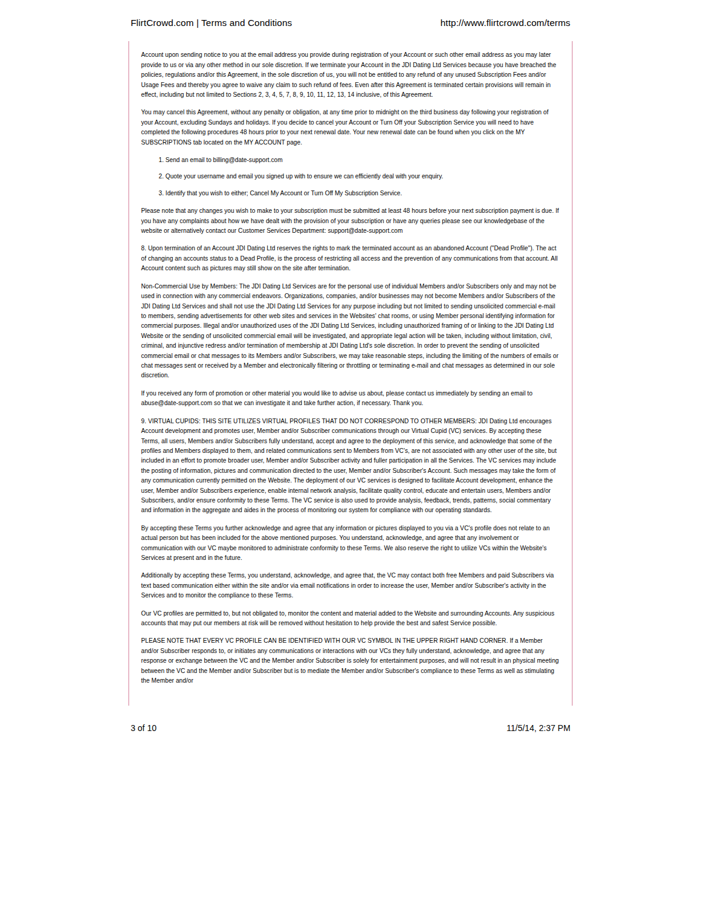FlirtCrowd.com | Terms and Conditions
http://www.flirtcrowd.com/terms
Account upon sending notice to you at the email address you provide during registration of your Account or such other email address as you may later provide to us or via any other method in our sole discretion. If we terminate your Account in the JDI Dating Ltd Services because you have breached the policies, regulations and/or this Agreement, in the sole discretion of us, you will not be entitled to any refund of any unused Subscription Fees and/or Usage Fees and thereby you agree to waive any claim to such refund of fees. Even after this Agreement is terminated certain provisions will remain in effect, including but not limited to Sections 2, 3, 4, 5, 7, 8, 9, 10, 11, 12, 13, 14 inclusive, of this Agreement.
You may cancel this Agreement, without any penalty or obligation, at any time prior to midnight on the third business day following your registration of your Account, excluding Sundays and holidays. If you decide to cancel your Account or Turn Off your Subscription Service you will need to have completed the following procedures 48 hours prior to your next renewal date. Your new renewal date can be found when you click on the MY SUBSCRIPTIONS tab located on the MY ACCOUNT page.
Send an email to billing@date-support.com
Quote your username and email you signed up with to ensure we can efficiently deal with your enquiry.
Identify that you wish to either; Cancel My Account or Turn Off My Subscription Service.
Please note that any changes you wish to make to your subscription must be submitted at least 48 hours before your next subscription payment is due. If you have any complaints about how we have dealt with the provision of your subscription or have any queries please see our knowledgebase of the website or alternatively contact our Customer Services Department: support@date-support.com
8. Upon termination of an Account JDI Dating Ltd reserves the rights to mark the terminated account as an abandoned Account ("Dead Profile"). The act of changing an accounts status to a Dead Profile, is the process of restricting all access and the prevention of any communications from that account. All Account content such as pictures may still show on the site after termination.
Non-Commercial Use by Members: The JDI Dating Ltd Services are for the personal use of individual Members and/or Subscribers only and may not be used in connection with any commercial endeavors. Organizations, companies, and/or businesses may not become Members and/or Subscribers of the JDI Dating Ltd Services and shall not use the JDI Dating Ltd Services for any purpose including but not limited to sending unsolicited commercial e-mail to members, sending advertisements for other web sites and services in the Websites' chat rooms, or using Member personal identifying information for commercial purposes. Illegal and/or unauthorized uses of the JDI Dating Ltd Services, including unauthorized framing of or linking to the JDI Dating Ltd Website or the sending of unsolicited commercial email will be investigated, and appropriate legal action will be taken, including without limitation, civil, criminal, and injunctive redress and/or termination of membership at JDI Dating Ltd's sole discretion. In order to prevent the sending of unsolicited commercial email or chat messages to its Members and/or Subscribers, we may take reasonable steps, including the limiting of the numbers of emails or chat messages sent or received by a Member and electronically filtering or throttling or terminating e-mail and chat messages as determined in our sole discretion.
If you received any form of promotion or other material you would like to advise us about, please contact us immediately by sending an email to abuse@date-support.com so that we can investigate it and take further action, if necessary. Thank you.
9. VIRTUAL CUPIDS: THIS SITE UTILIZES VIRTUAL PROFILES THAT DO NOT CORRESPOND TO OTHER MEMBERS: JDI Dating Ltd encourages Account development and promotes user, Member and/or Subscriber communications through our Virtual Cupid (VC) services. By accepting these Terms, all users, Members and/or Subscribers fully understand, accept and agree to the deployment of this service, and acknowledge that some of the profiles and Members displayed to them, and related communications sent to Members from VC's, are not associated with any other user of the site, but included in an effort to promote broader user, Member and/or Subscriber activity and fuller participation in all the Services. The VC services may include the posting of information, pictures and communication directed to the user, Member and/or Subscriber's Account. Such messages may take the form of any communication currently permitted on the Website. The deployment of our VC services is designed to facilitate Account development, enhance the user, Member and/or Subscribers experience, enable internal network analysis, facilitate quality control, educate and entertain users, Members and/or Subscribers, and/or ensure conformity to these Terms. The VC service is also used to provide analysis, feedback, trends, patterns, social commentary and information in the aggregate and aides in the process of monitoring our system for compliance with our operating standards.
By accepting these Terms you further acknowledge and agree that any information or pictures displayed to you via a VC's profile does not relate to an actual person but has been included for the above mentioned purposes. You understand, acknowledge, and agree that any involvement or communication with our VC maybe monitored to administrate conformity to these Terms. We also reserve the right to utilize VCs within the Website's Services at present and in the future.
Additionally by accepting these Terms, you understand, acknowledge, and agree that, the VC may contact both free Members and paid Subscribers via text based communication either within the site and/or via email notifications in order to increase the user, Member and/or Subscriber's activity in the Services and to monitor the compliance to these Terms.
Our VC profiles are permitted to, but not obligated to, monitor the content and material added to the Website and surrounding Accounts. Any suspicious accounts that may put our members at risk will be removed without hesitation to help provide the best and safest Service possible.
PLEASE NOTE THAT EVERY VC PROFILE CAN BE IDENTIFIED WITH OUR VC SYMBOL IN THE UPPER RIGHT HAND CORNER. If a Member and/or Subscriber responds to, or initiates any communications or interactions with our VCs they fully understand, acknowledge, and agree that any response or exchange between the VC and the Member and/or Subscriber is solely for entertainment purposes, and will not result in an physical meeting between the VC and the Member and/or Subscriber but is to mediate the Member and/or Subscriber's compliance to these Terms as well as stimulating the Member and/or
3 of 10
11/5/14, 2:37 PM